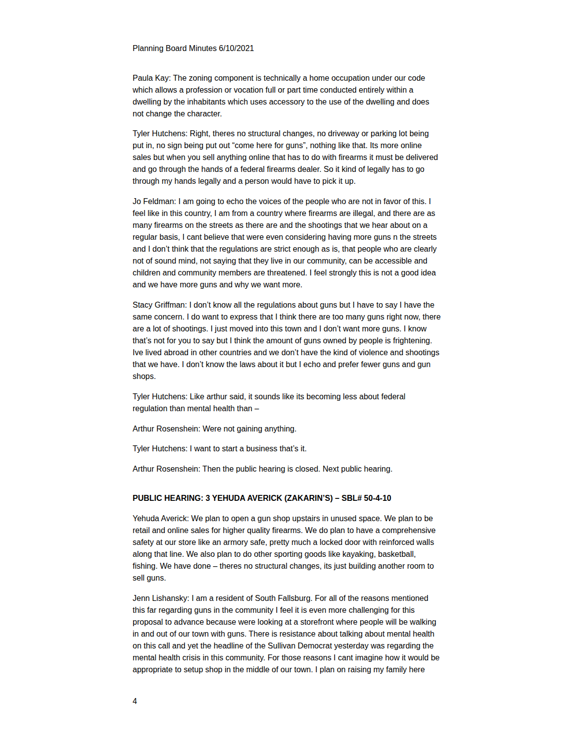Planning Board Minutes 6/10/2021
Paula Kay: The zoning component is technically a home occupation under our code which allows a profession or vocation full or part time conducted entirely within a dwelling by the inhabitants which uses accessory to the use of the dwelling and does not change the character.
Tyler Hutchens: Right, theres no structural changes, no driveway or parking lot being put in, no sign being put out “come here for guns”, nothing like that. Its more online sales but when you sell anything online that has to do with firearms it must be delivered and go through the hands of a federal firearms dealer. So it kind of legally has to go through my hands legally and a person would have to pick it up.
Jo Feldman: I am going to echo the voices of the people who are not in favor of this. I feel like in this country, I am from a country where firearms are illegal, and there are as many firearms on the streets as there are and the shootings that we hear about on a regular basis, I cant believe that were even considering having more guns n the streets and I don’t think that the regulations are strict enough as is, that people who are clearly not of sound mind, not saying that they live in our community, can be accessible and children and community members are threatened. I feel strongly this is not a good idea and we have more guns and why we want more.
Stacy Griffman: I don’t know all the regulations about guns but I have to say I have the same concern. I do want to express that I think there are too many guns right now, there are a lot of shootings. I just moved into this town and I don’t want more guns. I know that’s not for you to say but I think the amount of guns owned by people is frightening. Ive lived abroad in other countries and we don’t have the kind of violence and shootings that we have. I don’t know the laws about it but I echo and prefer fewer guns and gun shops.
Tyler Hutchens: Like arthur said, it sounds like its becoming less about federal regulation than mental health than –
Arthur Rosenshein: Were not gaining anything.
Tyler Hutchens: I want to start a business that’s it.
Arthur Rosenshein: Then the public hearing is closed. Next public hearing.
Public Hearing: 3 Yehuda Averick (Zakarin’s) – SBL# 50-4-10
Yehuda Averick: We plan to open a gun shop upstairs in unused space. We plan to be retail and online sales for higher quality firearms. We do plan to have a comprehensive safety at our store like an armory safe, pretty much a locked door with reinforced walls along that line. We also plan to do other sporting goods like kayaking, basketball, fishing. We have done – theres no structural changes, its just building another room to sell guns.
Jenn Lishansky: I am a resident of South Fallsburg. For all of the reasons mentioned this far regarding guns in the community I feel it is even more challenging for this proposal to advance because were looking at a storefront where people will be walking in and out of our town with guns. There is resistance about talking about mental health on this call and yet the headline of the Sullivan Democrat yesterday was regarding the mental health crisis in this community. For those reasons I cant imagine how it would be appropriate to setup shop in the middle of our town. I plan on raising my family here
4